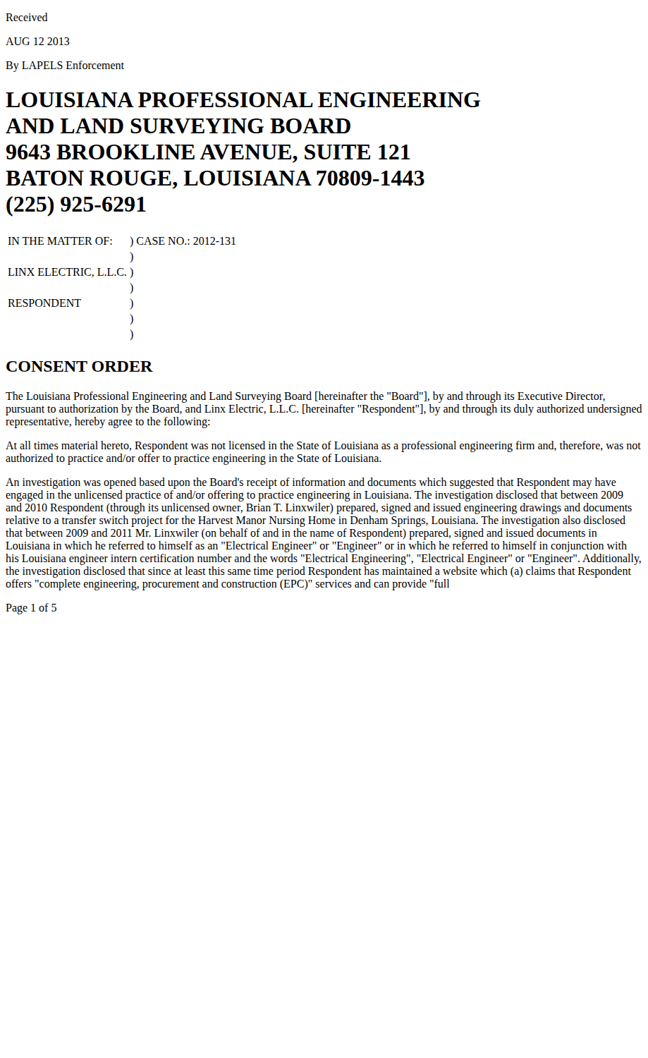Received
AUG 12 2013
By LAPELS Enforcement
LOUISIANA PROFESSIONAL ENGINEERING
AND LAND SURVEYING BOARD
9643 BROOKLINE AVENUE, SUITE 121
BATON ROUGE, LOUISIANA 70809-1443
(225) 925-6291
| IN THE MATTER OF: | ) | CASE NO.: 2012-131 |
| | ) | |
| LINX ELECTRIC, L.L.C. | ) | |
| | ) | |
| RESPONDENT | ) | |
| | ) | |
| | ) | |
CONSENT ORDER
The Louisiana Professional Engineering and Land Surveying Board [hereinafter the "Board"], by and through its Executive Director, pursuant to authorization by the Board, and Linx Electric, L.L.C. [hereinafter "Respondent"], by and through its duly authorized undersigned representative, hereby agree to the following:
At all times material hereto, Respondent was not licensed in the State of Louisiana as a professional engineering firm and, therefore, was not authorized to practice and/or offer to practice engineering in the State of Louisiana.
An investigation was opened based upon the Board's receipt of information and documents which suggested that Respondent may have engaged in the unlicensed practice of and/or offering to practice engineering in Louisiana. The investigation disclosed that between 2009 and 2010 Respondent (through its unlicensed owner, Brian T. Linxwiler) prepared, signed and issued engineering drawings and documents relative to a transfer switch project for the Harvest Manor Nursing Home in Denham Springs, Louisiana. The investigation also disclosed that between 2009 and 2011 Mr. Linxwiler (on behalf of and in the name of Respondent) prepared, signed and issued documents in Louisiana in which he referred to himself as an "Electrical Engineer" or "Engineer" or in which he referred to himself in conjunction with his Louisiana engineer intern certification number and the words "Electrical Engineering", "Electrical Engineer" or "Engineer". Additionally, the investigation disclosed that since at least this same time period Respondent has maintained a website which (a) claims that Respondent offers "complete engineering, procurement and construction (EPC)" services and can provide "full
Page 1 of 5